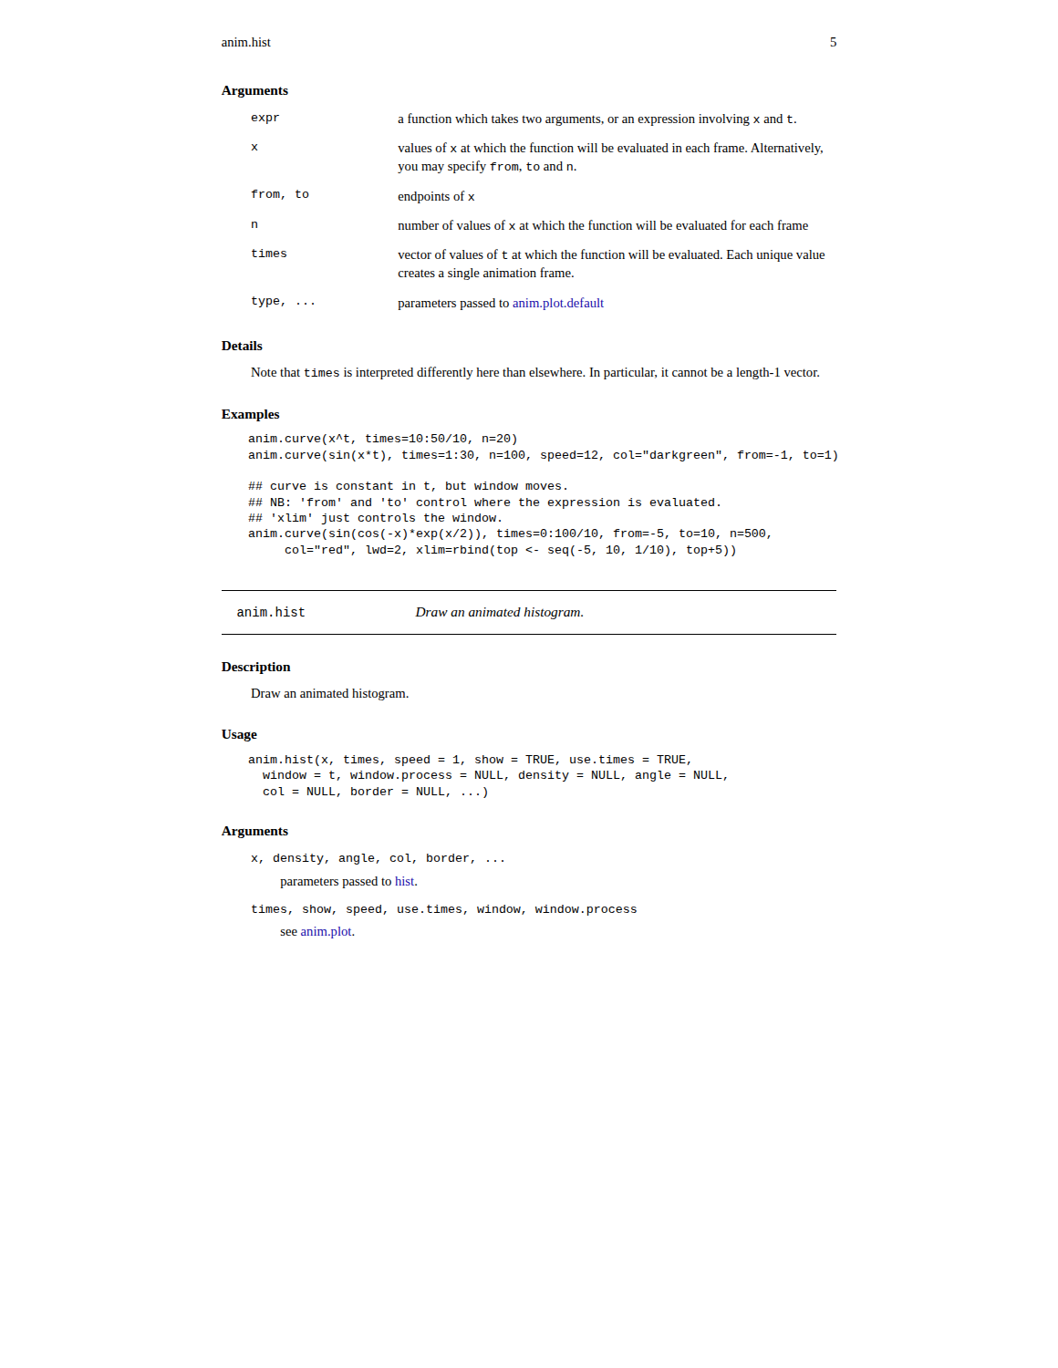anim.hist 5
Arguments
expr
a function which takes two arguments, or an expression involving x and t.
x
values of x at which the function will be evaluated in each frame. Alternatively, you may specify from, to and n.
from, to
endpoints of x
n
number of values of x at which the function will be evaluated for each frame
times
vector of values of t at which the function will be evaluated. Each unique value creates a single animation frame.
type, ...
parameters passed to anim.plot.default
Details
Note that times is interpreted differently here than elsewhere. In particular, it cannot be a length-1 vector.
Examples
anim.curve(x^t, times=10:50/10, n=20)
anim.curve(sin(x*t), times=1:30, n=100, speed=12, col="darkgreen", from=-1, to=1)

## curve is constant in t, but window moves.
## NB: 'from' and 'to' control where the expression is evaluated.
## 'xlim' just controls the window.
anim.curve(sin(cos(-x)*exp(x/2)), times=0:100/10, from=-5, to=10, n=500,
     col="red", lwd=2, xlim=rbind(top <- seq(-5, 10, 1/10), top+5))
anim.hist Draw an animated histogram.
Description
Draw an animated histogram.
Usage
anim.hist(x, times, speed = 1, show = TRUE, use.times = TRUE,
  window = t, window.process = NULL, density = NULL, angle = NULL,
  col = NULL, border = NULL, ...)
Arguments
x, density, angle, col, border, ...
parameters passed to hist.
times, show, speed, use.times, window, window.process
see anim.plot.